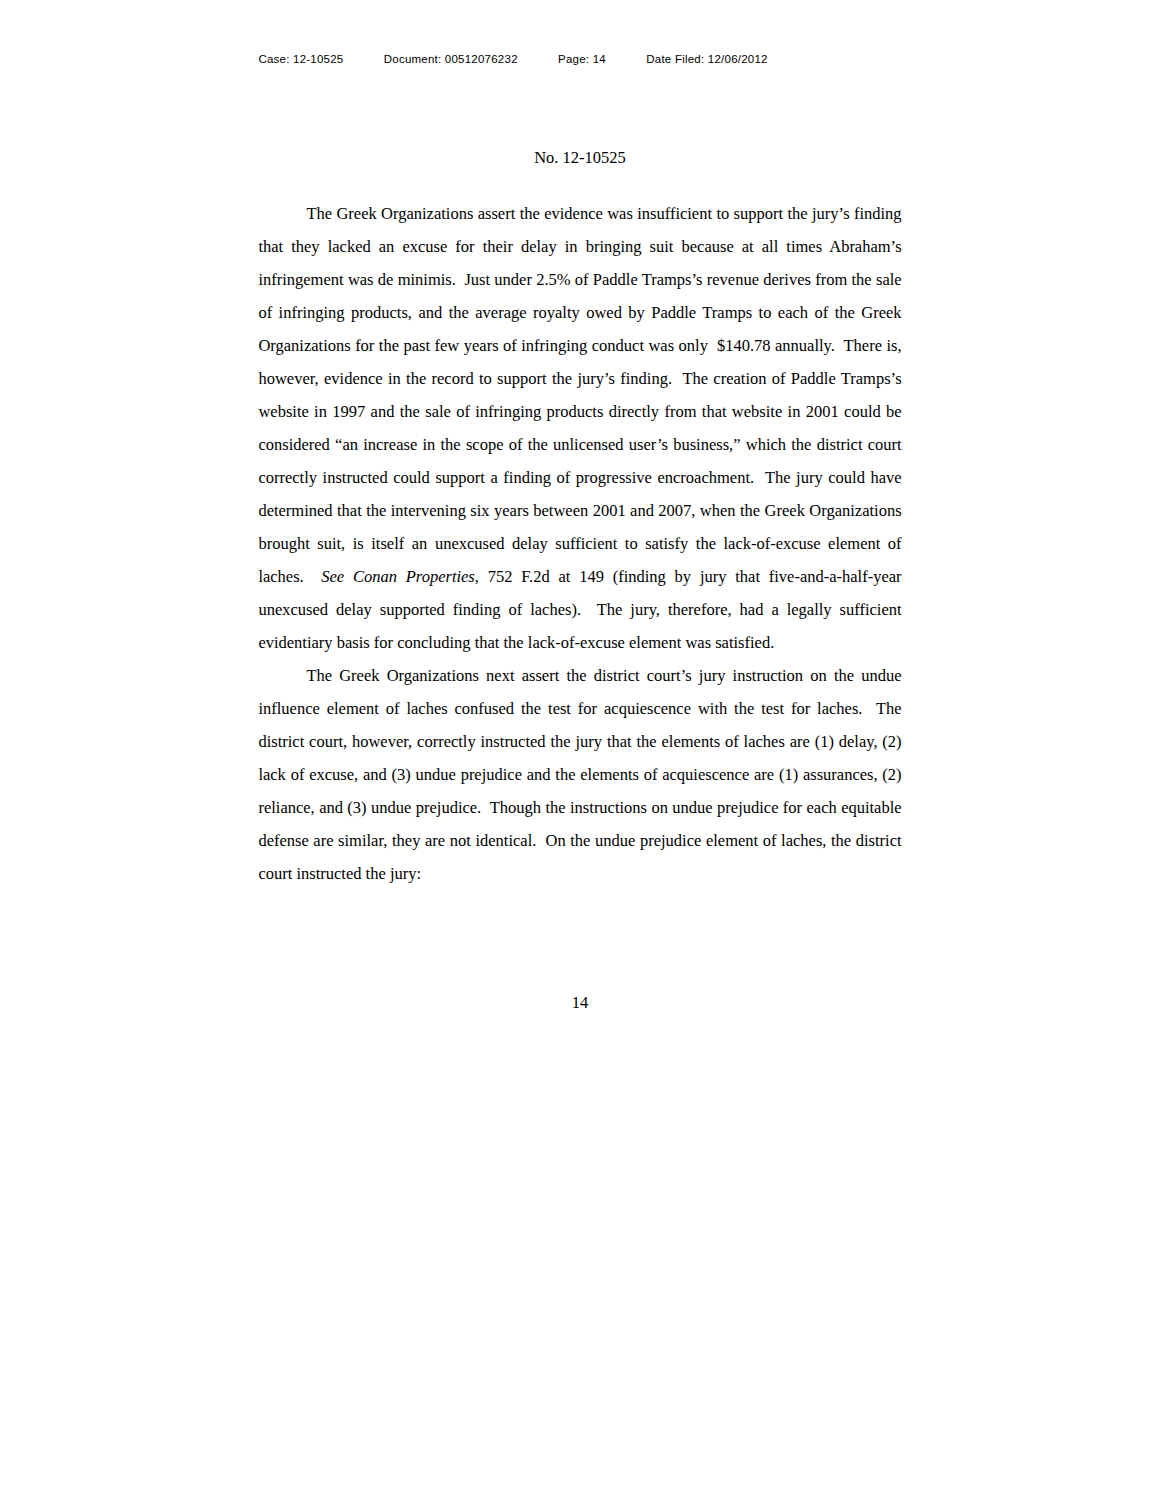Case: 12-10525 Document: 00512076232 Page: 14 Date Filed: 12/06/2012
No. 12-10525
The Greek Organizations assert the evidence was insufficient to support the jury’s finding that they lacked an excuse for their delay in bringing suit because at all times Abraham’s infringement was de minimis. Just under 2.5% of Paddle Tramps’s revenue derives from the sale of infringing products, and the average royalty owed by Paddle Tramps to each of the Greek Organizations for the past few years of infringing conduct was only $140.78 annually. There is, however, evidence in the record to support the jury’s finding. The creation of Paddle Tramps’s website in 1997 and the sale of infringing products directly from that website in 2001 could be considered “an increase in the scope of the unlicensed user’s business,” which the district court correctly instructed could support a finding of progressive encroachment. The jury could have determined that the intervening six years between 2001 and 2007, when the Greek Organizations brought suit, is itself an unexcused delay sufficient to satisfy the lack-of-excuse element of laches. See Conan Properties, 752 F.2d at 149 (finding by jury that five-and-a-half-year unexcused delay supported finding of laches). The jury, therefore, had a legally sufficient evidentiary basis for concluding that the lack-of-excuse element was satisfied.
The Greek Organizations next assert the district court’s jury instruction on the undue influence element of laches confused the test for acquiescence with the test for laches. The district court, however, correctly instructed the jury that the elements of laches are (1) delay, (2) lack of excuse, and (3) undue prejudice and the elements of acquiescence are (1) assurances, (2) reliance, and (3) undue prejudice. Though the instructions on undue prejudice for each equitable defense are similar, they are not identical. On the undue prejudice element of laches, the district court instructed the jury:
14